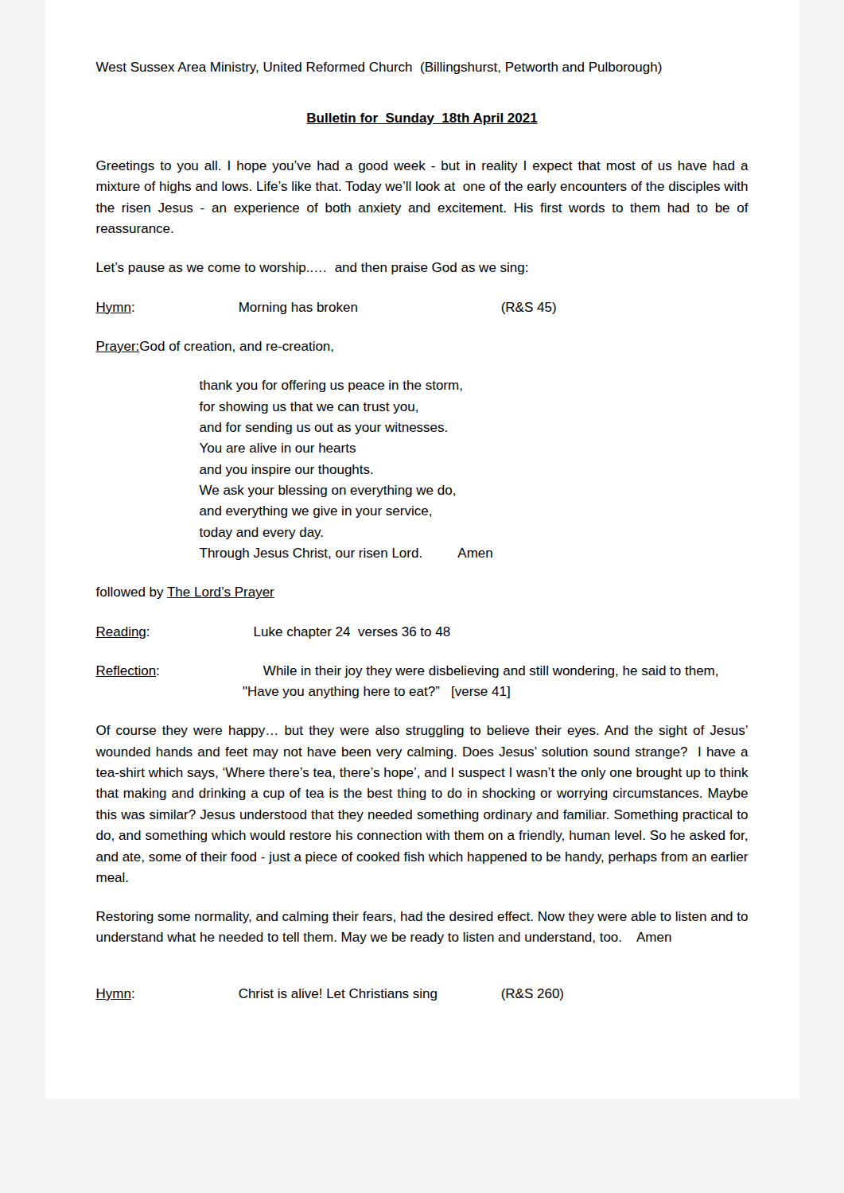West Sussex Area Ministry, United Reformed Church (Billingshurst, Petworth and Pulborough)
Bulletin for Sunday 18th April 2021
Greetings to you all. I hope you’ve had a good week - but in reality I expect that most of us have had a mixture of highs and lows. Life’s like that. Today we’ll look at one of the early encounters of the disciples with the risen Jesus - an experience of both anxiety and excitement. His first words to them had to be of reassurance.
Let’s pause as we come to worship..… and then praise God as we sing:
Hymn: Morning has broken(R&S 45)
Prayer: God of creation, and re-creation,
thank you for offering us peace in the storm,
for showing us that we can trust you,
and for sending us out as your witnesses.
You are alive in our hearts
and you inspire our thoughts.
We ask your blessing on everything we do,
and everything we give in your service,
today and every day.
Through Jesus Christ, our risen Lord.Amen
followed by The Lord’s Prayer
Reading: Luke chapter 24 verses 36 to 48
Reflection: While in their joy they were disbelieving and still wondering, he said to them, "Have you anything here to eat?” [verse 41]
Of course they were happy… but they were also struggling to believe their eyes. And the sight of Jesus’ wounded hands and feet may not have been very calming. Does Jesus’ solution sound strange? I have a tea-shirt which says, ‘Where there’s tea, there’s hope’, and I suspect I wasn’t the only one brought up to think that making and drinking a cup of tea is the best thing to do in shocking or worrying circumstances. Maybe this was similar? Jesus understood that they needed something ordinary and familiar. Something practical to do, and something which would restore his connection with them on a friendly, human level. So he asked for, and ate, some of their food - just a piece of cooked fish which happened to be handy, perhaps from an earlier meal.
Restoring some normality, and calming their fears, had the desired effect. Now they were able to listen and to understand what he needed to tell them. May we be ready to listen and understand, too. Amen
Hymn: Christ is alive! Let Christians sing(R&S 260)